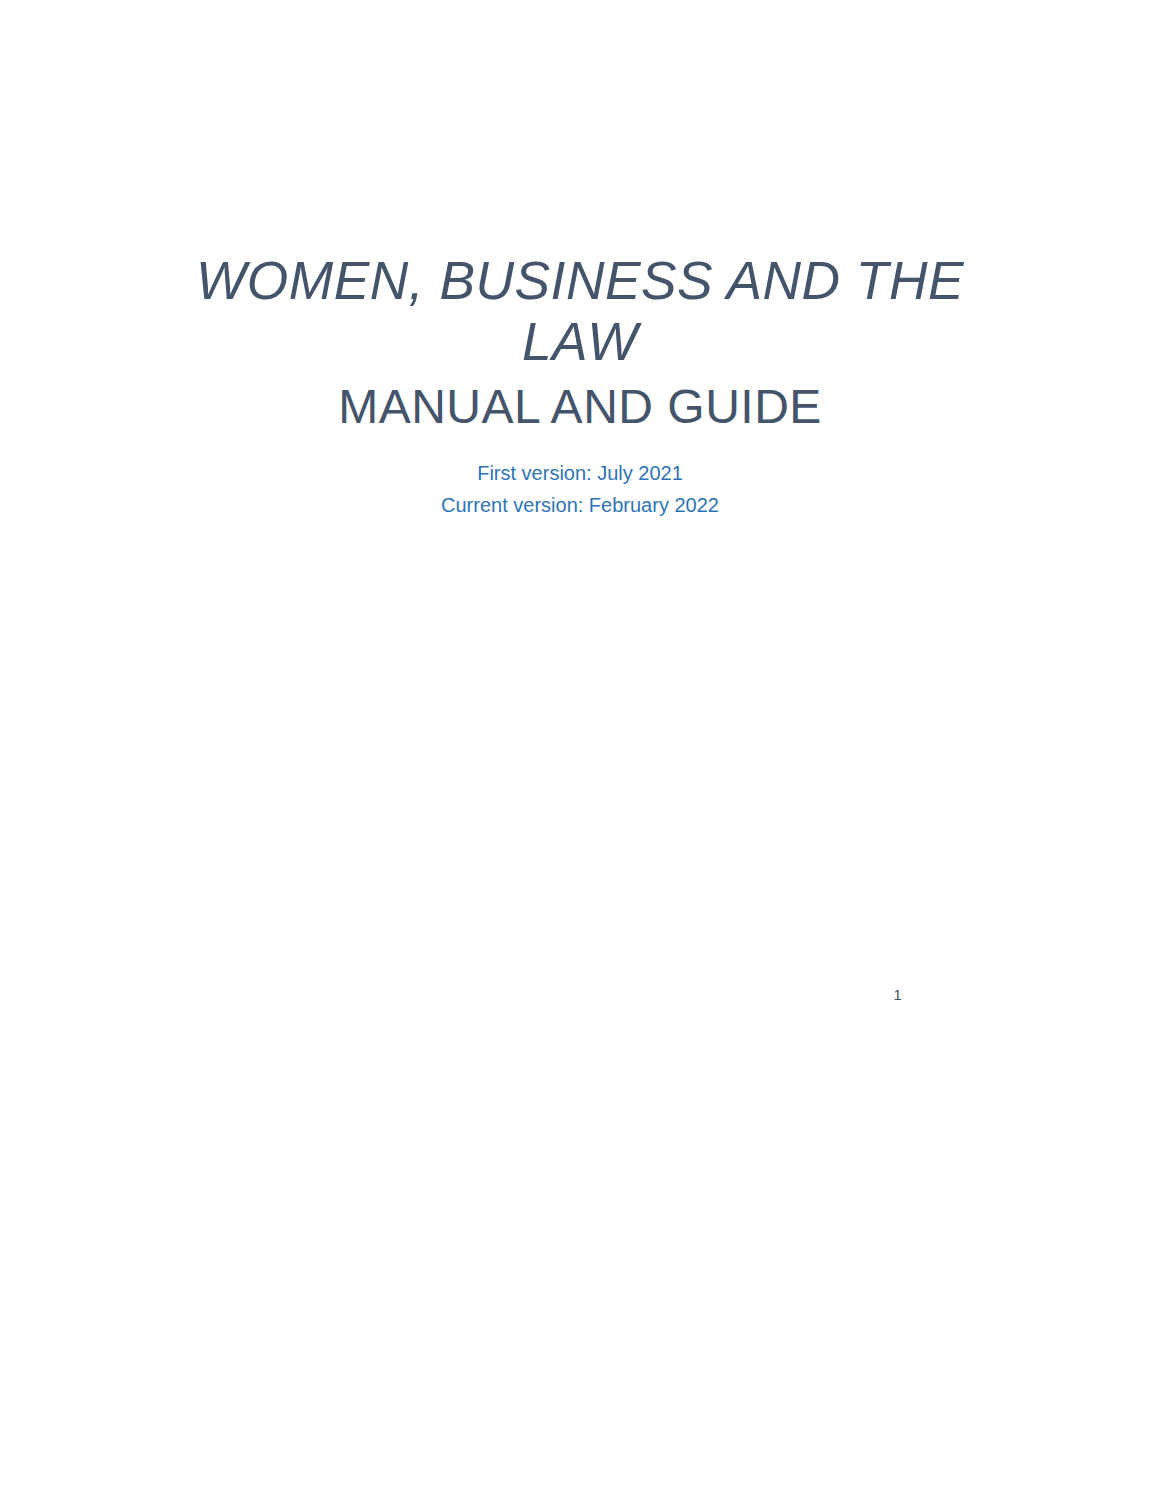WOMEN, BUSINESS AND THE LAW
MANUAL AND GUIDE
First version: July 2021
Current version: February 2022
1